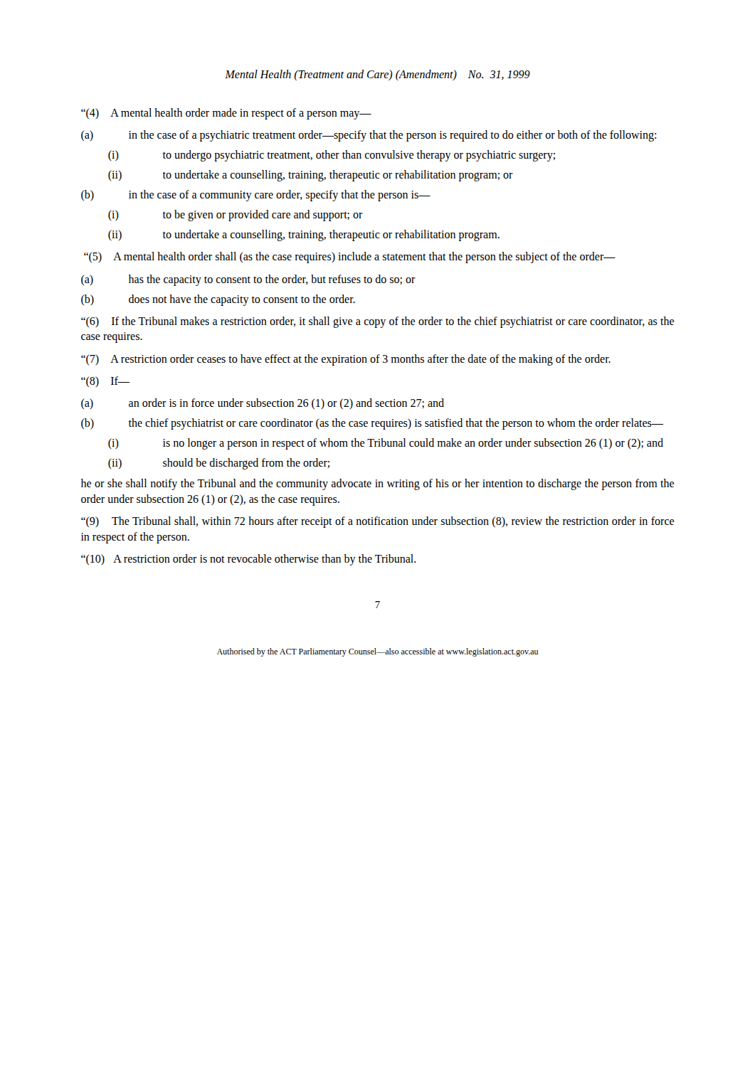Mental Health (Treatment and Care) (Amendment) No. 31, 1999
“(4) A mental health order made in respect of a person may—
(a) in the case of a psychiatric treatment order—specify that the person is required to do either or both of the following:
(i) to undergo psychiatric treatment, other than convulsive therapy or psychiatric surgery;
(ii) to undertake a counselling, training, therapeutic or rehabilitation program; or
(b) in the case of a community care order, specify that the person is—
(i) to be given or provided care and support; or
(ii) to undertake a counselling, training, therapeutic or rehabilitation program.
“(5) A mental health order shall (as the case requires) include a statement that the person the subject of the order—
(a) has the capacity to consent to the order, but refuses to do so; or
(b) does not have the capacity to consent to the order.
“(6) If the Tribunal makes a restriction order, it shall give a copy of the order to the chief psychiatrist or care coordinator, as the case requires.
“(7) A restriction order ceases to have effect at the expiration of 3 months after the date of the making of the order.
“(8) If—
(a) an order is in force under subsection 26 (1) or (2) and section 27; and
(b) the chief psychiatrist or care coordinator (as the case requires) is satisfied that the person to whom the order relates—
(i) is no longer a person in respect of whom the Tribunal could make an order under subsection 26 (1) or (2); and
(ii) should be discharged from the order;
he or she shall notify the Tribunal and the community advocate in writing of his or her intention to discharge the person from the order under subsection 26 (1) or (2), as the case requires.
“(9) The Tribunal shall, within 72 hours after receipt of a notification under subsection (8), review the restriction order in force in respect of the person.
“(10) A restriction order is not revocable otherwise than by the Tribunal.
7
Authorised by the ACT Parliamentary Counsel—also accessible at www.legislation.act.gov.au